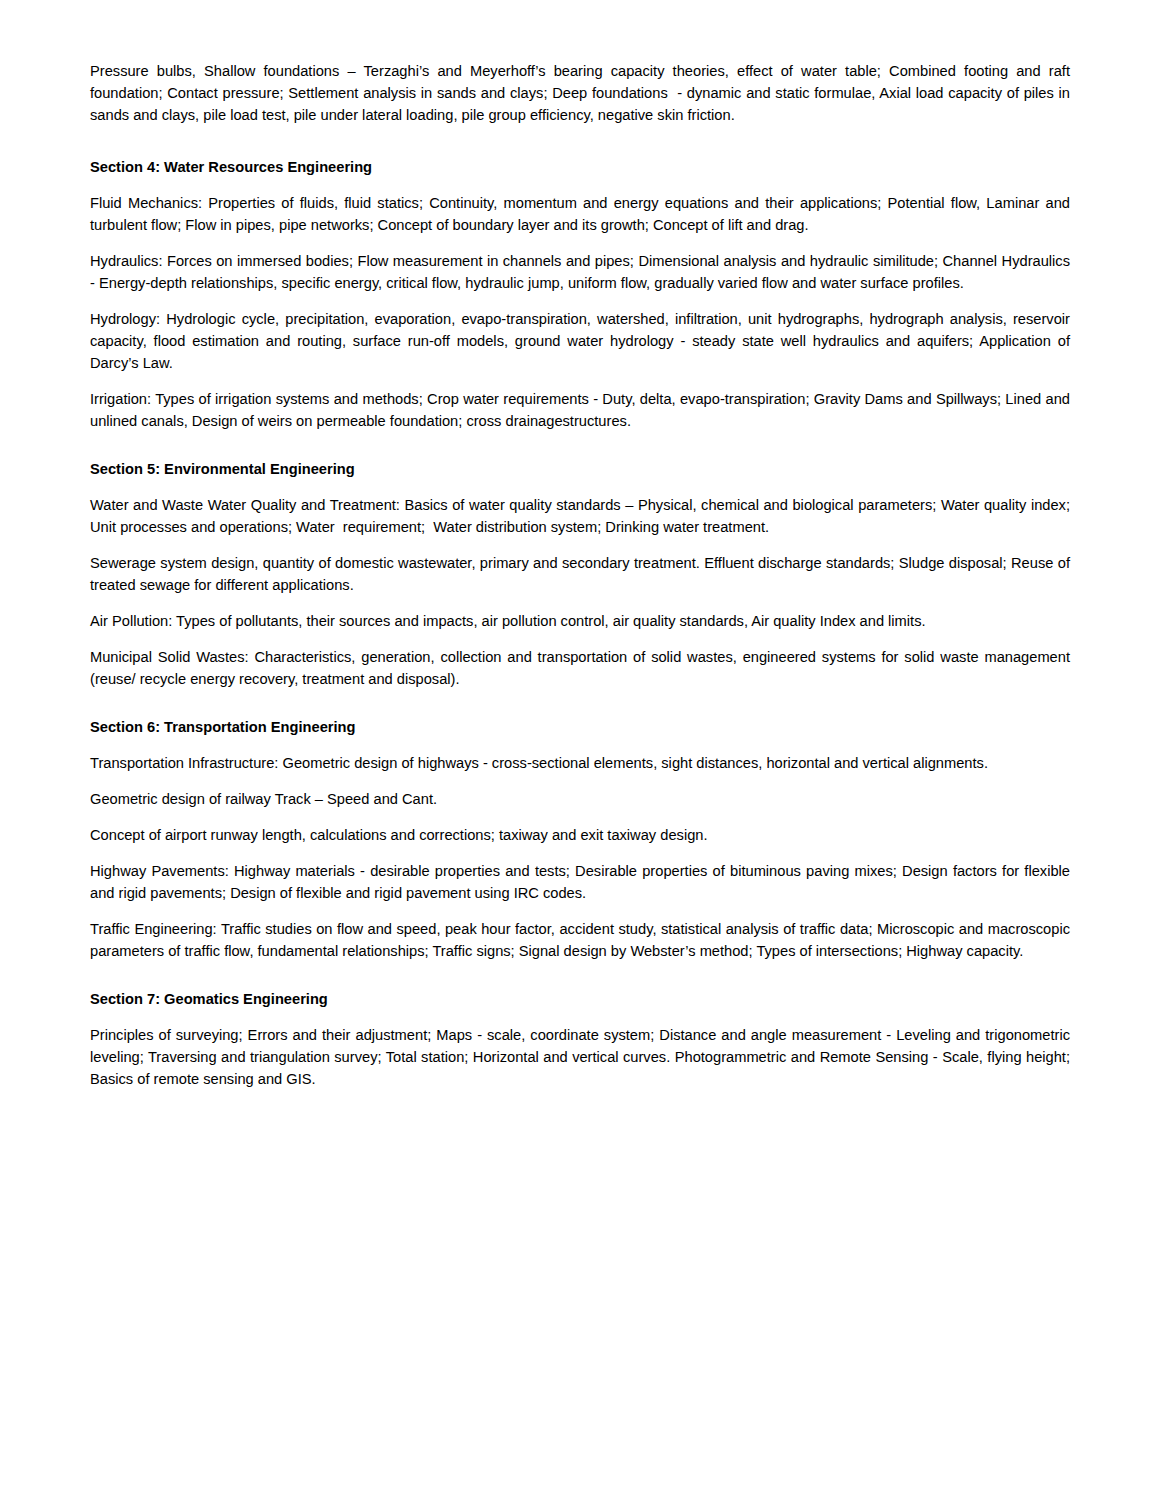Pressure bulbs, Shallow foundations – Terzaghi’s and Meyerhoff’s bearing capacity theories, effect of water table; Combined footing and raft foundation; Contact pressure; Settlement analysis in sands and clays; Deep foundations - dynamic and static formulae, Axial load capacity of piles in sands and clays, pile load test, pile under lateral loading, pile group efficiency, negative skin friction.
Section 4: Water Resources Engineering
Fluid Mechanics: Properties of fluids, fluid statics; Continuity, momentum and energy equations and their applications; Potential flow, Laminar and turbulent flow; Flow in pipes, pipe networks; Concept of boundary layer and its growth; Concept of lift and drag.
Hydraulics: Forces on immersed bodies; Flow measurement in channels and pipes; Dimensional analysis and hydraulic similitude; Channel Hydraulics - Energy-depth relationships, specific energy, critical flow, hydraulic jump, uniform flow, gradually varied flow and water surface profiles.
Hydrology: Hydrologic cycle, precipitation, evaporation, evapo-transpiration, watershed, infiltration, unit hydrographs, hydrograph analysis, reservoir capacity, flood estimation and routing, surface run-off models, ground water hydrology - steady state well hydraulics and aquifers; Application of Darcy’s Law.
Irrigation: Types of irrigation systems and methods; Crop water requirements - Duty, delta, evapo-transpiration; Gravity Dams and Spillways; Lined and unlined canals, Design of weirs on permeable foundation; cross drainagestructures.
Section 5: Environmental Engineering
Water and Waste Water Quality and Treatment: Basics of water quality standards – Physical, chemical and biological parameters; Water quality index; Unit processes and operations; Water requirement; Water distribution system; Drinking water treatment.
Sewerage system design, quantity of domestic wastewater, primary and secondary treatment. Effluent discharge standards; Sludge disposal; Reuse of treated sewage for different applications.
Air Pollution: Types of pollutants, their sources and impacts, air pollution control, air quality standards, Air quality Index and limits.
Municipal Solid Wastes: Characteristics, generation, collection and transportation of solid wastes, engineered systems for solid waste management (reuse/ recycle energy recovery, treatment and disposal).
Section 6: Transportation Engineering
Transportation Infrastructure: Geometric design of highways - cross-sectional elements, sight distances, horizontal and vertical alignments.
Geometric design of railway Track – Speed and Cant.
Concept of airport runway length, calculations and corrections; taxiway and exit taxiway design.
Highway Pavements: Highway materials - desirable properties and tests; Desirable properties of bituminous paving mixes; Design factors for flexible and rigid pavements; Design of flexible and rigid pavement using IRC codes.
Traffic Engineering: Traffic studies on flow and speed, peak hour factor, accident study, statistical analysis of traffic data; Microscopic and macroscopic parameters of traffic flow, fundamental relationships; Traffic signs; Signal design by Webster’s method; Types of intersections; Highway capacity.
Section 7: Geomatics Engineering
Principles of surveying; Errors and their adjustment; Maps - scale, coordinate system; Distance and angle measurement - Leveling and trigonometric leveling; Traversing and triangulation survey; Total station; Horizontal and vertical curves. Photogrammetric and Remote Sensing - Scale, flying height; Basics of remote sensing and GIS.